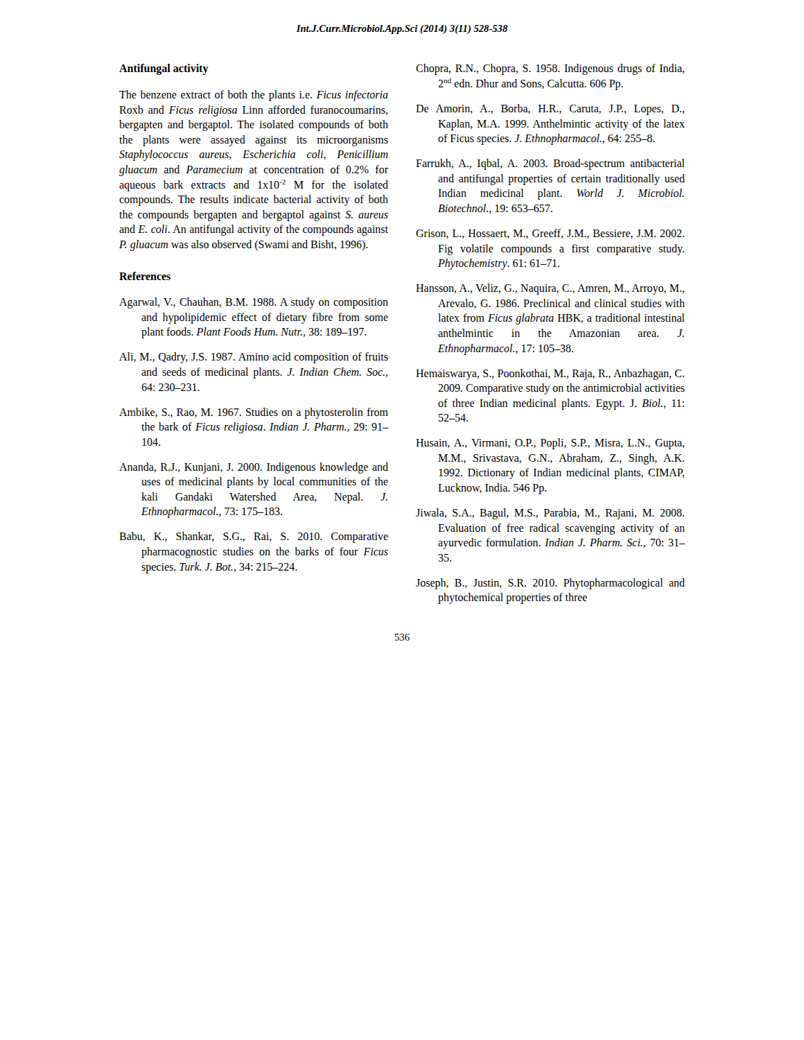Int.J.Curr.Microbiol.App.Sci (2014) 3(11) 528-538
Antifungal activity
The benzene extract of both the plants i.e. Ficus infectoria Roxb and Ficus religiosa Linn afforded furanocoumarins, bergapten and bergaptol. The isolated compounds of both the plants were assayed against its microorganisms Staphylococcus aureus, Escherichia coli, Penicillium gluacum and Paramecium at concentration of 0.2% for aqueous bark extracts and 1x10-2 M for the isolated compounds. The results indicate bacterial activity of both the compounds bergapten and bergaptol against S. aureus and E. coli. An antifungal activity of the compounds against P. gluacum was also observed (Swami and Bisht, 1996).
References
Agarwal, V., Chauhan, B.M. 1988. A study on composition and hypolipidemic effect of dietary fibre from some plant foods. Plant Foods Hum. Nutr., 38: 189–197.
Ali, M., Qadry, J.S. 1987. Amino acid composition of fruits and seeds of medicinal plants. J. Indian Chem. Soc., 64: 230–231.
Ambike, S., Rao, M. 1967. Studies on a phytosterolin from the bark of Ficus religiosa. Indian J. Pharm., 29: 91–104.
Ananda, R.J., Kunjani, J. 2000. Indigenous knowledge and uses of medicinal plants by local communities of the kali Gandaki Watershed Area, Nepal. J. Ethnopharmacol., 73: 175–183.
Babu, K., Shankar, S.G., Rai, S. 2010. Comparative pharmacognostic studies on the barks of four Ficus species. Turk. J. Bot., 34: 215–224.
Chopra, R.N., Chopra, S. 1958. Indigenous drugs of India, 2nd edn. Dhur and Sons, Calcutta. 606 Pp.
De Amorin, A., Borba, H.R., Caruta, J.P., Lopes, D., Kaplan, M.A. 1999. Anthelmintic activity of the latex of Ficus species. J. Ethnopharmacol., 64: 255–8.
Farrukh, A., Iqbal, A. 2003. Broad-spectrum antibacterial and antifungal properties of certain traditionally used Indian medicinal plant. World J. Microbiol. Biotechnol., 19: 653–657.
Grison, L., Hossaert, M., Greeff, J.M., Bessiere, J.M. 2002. Fig volatile compounds a first comparative study. Phytochemistry. 61: 61–71.
Hansson, A., Veliz, G., Naquira, C., Amren, M., Arroyo, M., Arevalo, G. 1986. Preclinical and clinical studies with latex from Ficus glabrata HBK, a traditional intestinal anthelmintic in the Amazonian area. J. Ethnopharmacol., 17: 105–38.
Hemaiswarya, S., Poonkothai, M., Raja, R., Anbazhagan, C. 2009. Comparative study on the antimicrobial activities of three Indian medicinal plants. Egypt. J. Biol., 11: 52–54.
Husain, A., Virmani, O.P., Popli, S.P., Misra, L.N., Gupta, M.M., Srivastava, G.N., Abraham, Z., Singh, A.K. 1992. Dictionary of Indian medicinal plants, CIMAP, Lucknow, India. 546 Pp.
Jiwala, S.A., Bagul, M.S., Parabia, M., Rajani, M. 2008. Evaluation of free radical scavenging activity of an ayurvedic formulation. Indian J. Pharm. Sci., 70: 31–35.
Joseph, B., Justin, S.R. 2010. Phytopharmacological and phytochemical properties of three
536